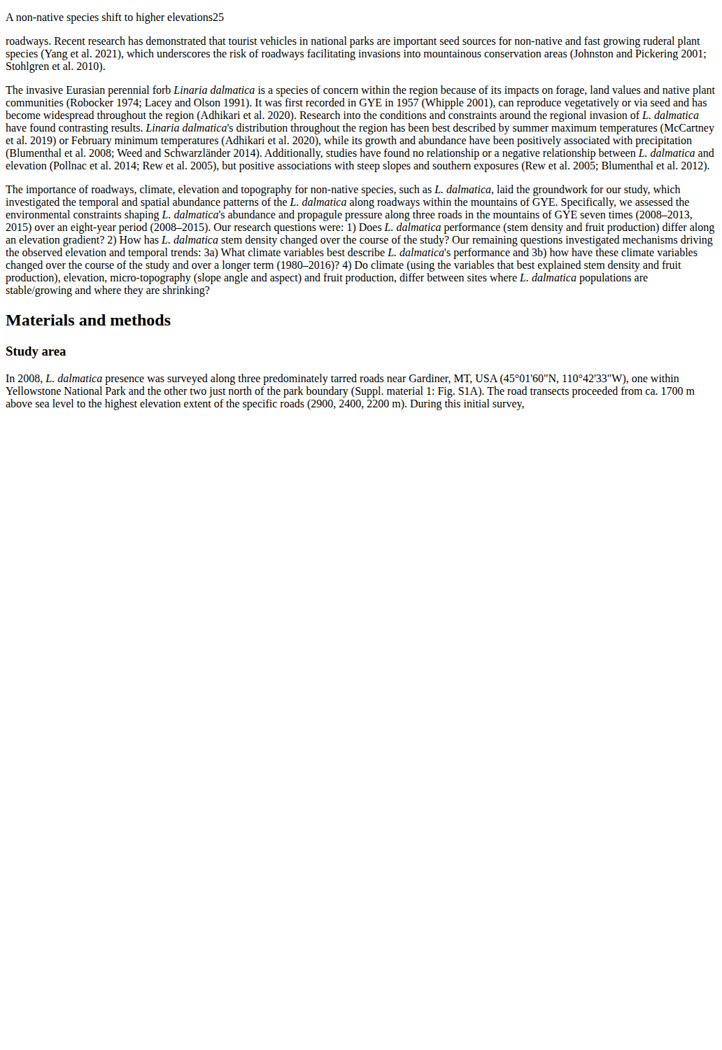A non-native species shift to higher elevations25
roadways. Recent research has demonstrated that tourist vehicles in national parks are important seed sources for non-native and fast growing ruderal plant species (Yang et al. 2021), which underscores the risk of roadways facilitating invasions into mountainous conservation areas (Johnston and Pickering 2001; Stohlgren et al. 2010).
The invasive Eurasian perennial forb Linaria dalmatica is a species of concern within the region because of its impacts on forage, land values and native plant communities (Robocker 1974; Lacey and Olson 1991). It was first recorded in GYE in 1957 (Whipple 2001), can reproduce vegetatively or via seed and has become widespread throughout the region (Adhikari et al. 2020). Research into the conditions and constraints around the regional invasion of L. dalmatica have found contrasting results. Linaria dalmatica's distribution throughout the region has been best described by summer maximum temperatures (McCartney et al. 2019) or February minimum temperatures (Adhikari et al. 2020), while its growth and abundance have been positively associated with precipitation (Blumenthal et al. 2008; Weed and Schwarzländer 2014). Additionally, studies have found no relationship or a negative relationship between L. dalmatica and elevation (Pollnac et al. 2014; Rew et al. 2005), but positive associations with steep slopes and southern exposures (Rew et al. 2005; Blumenthal et al. 2012).
The importance of roadways, climate, elevation and topography for non-native species, such as L. dalmatica, laid the groundwork for our study, which investigated the temporal and spatial abundance patterns of the L. dalmatica along roadways within the mountains of GYE. Specifically, we assessed the environmental constraints shaping L. dalmatica's abundance and propagule pressure along three roads in the mountains of GYE seven times (2008–2013, 2015) over an eight-year period (2008–2015). Our research questions were: 1) Does L. dalmatica performance (stem density and fruit production) differ along an elevation gradient? 2) How has L. dalmatica stem density changed over the course of the study? Our remaining questions investigated mechanisms driving the observed elevation and temporal trends: 3a) What climate variables best describe L. dalmatica's performance and 3b) how have these climate variables changed over the course of the study and over a longer term (1980–2016)? 4) Do climate (using the variables that best explained stem density and fruit production), elevation, micro-topography (slope angle and aspect) and fruit production, differ between sites where L. dalmatica populations are stable/growing and where they are shrinking?
Materials and methods
Study area
In 2008, L. dalmatica presence was surveyed along three predominately tarred roads near Gardiner, MT, USA (45°01'60"N, 110°42'33"W), one within Yellowstone National Park and the other two just north of the park boundary (Suppl. material 1: Fig. S1A). The road transects proceeded from ca. 1700 m above sea level to the highest elevation extent of the specific roads (2900, 2400, 2200 m). During this initial survey,